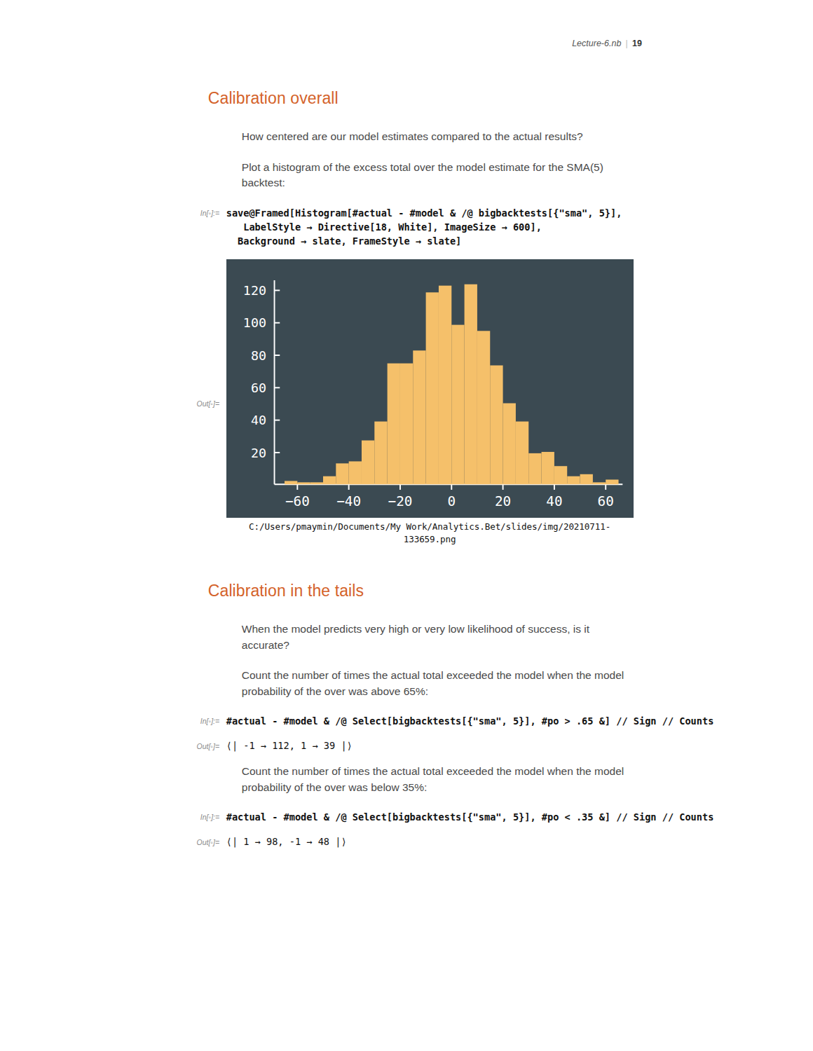Lecture-6.nb|19
Calibration overall
How centered are our model estimates compared to the actual results?
Plot a histogram of the excess total over the model estimate for the SMA(5) backtest:
In[◦]:=
save@Framed[Histogram[#actual - #model & /@ bigbacktests[{"sma", 5}], LabelStyle → Directive[18, White], ImageSize → 600], Background → slate, FrameStyle → slate]
Out[◦]=
120 100 80 60 40 20 −60 −40 −20 0 20 40 60
C:/Users/pmaymin/Documents/My Work/Analytics.Bet/slides/img/20210711-133659.png
Calibration in the tails
When the model predicts very high or very low likelihood of success, is it accurate?
Count the number of times the actual total exceeded the model when the model probability of the over was above 65%:
In[◦]:=
#actual - #model & /@ Select[bigbacktests[{"sma", 5}], #po > .65 &] // Sign // Counts
Out[◦]=
⟨| -1 → 112, 1 → 39 |⟩
Count the number of times the actual total exceeded the model when the model probability of the over was below 35%:
In[◦]:=
#actual - #model & /@ Select[bigbacktests[{"sma", 5}], #po < .35 &] // Sign // Counts
Out[◦]=
⟨| 1 → 98, -1 → 48 |⟩